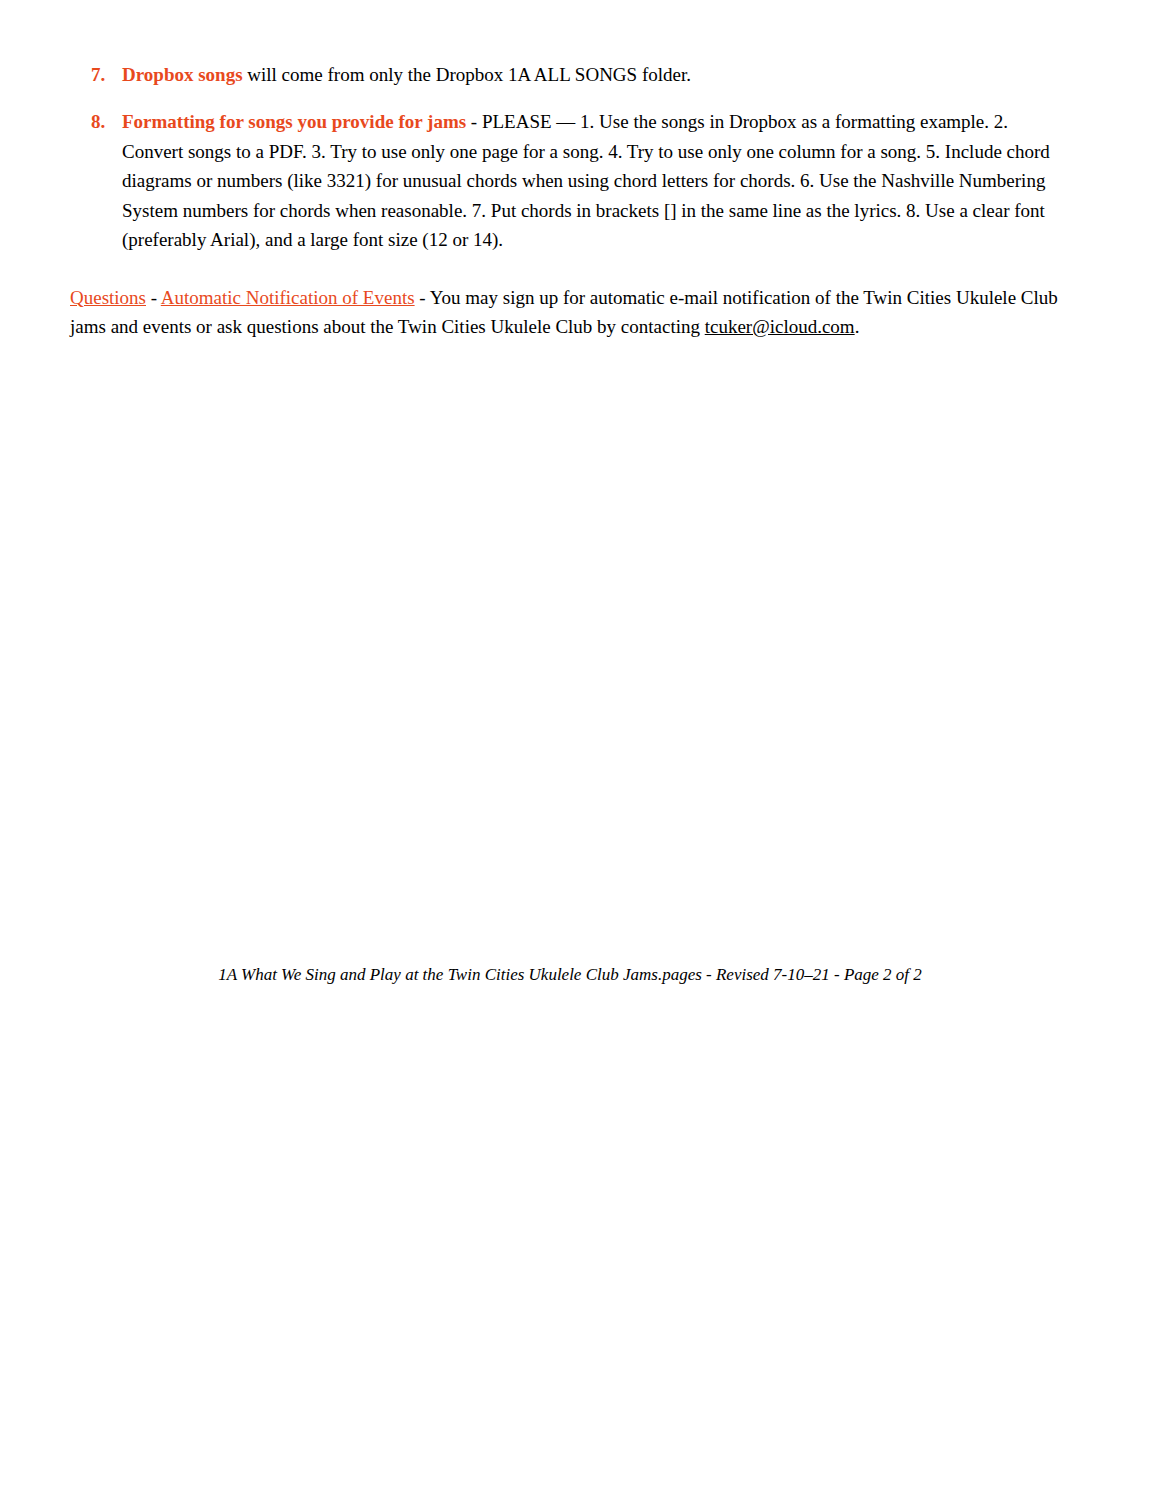Dropbox songs will come from only the Dropbox 1A ALL SONGS folder.
Formatting for songs you provide for jams - PLEASE — 1. Use the songs in Dropbox as a formatting example. 2. Convert songs to a PDF. 3. Try to use only one page for a song. 4. Try to use only one column for a song. 5. Include chord diagrams or numbers (like 3321) for unusual chords when using chord letters for chords. 6. Use the Nashville Numbering System numbers for chords when reasonable. 7. Put chords in brackets [] in the same line as the lyrics. 8. Use a clear font (preferably Arial), and a large font size (12 or 14).
Questions - Automatic Notification of Events - You may sign up for automatic e-mail notification of the Twin Cities Ukulele Club jams and events or ask questions about the Twin Cities Ukulele Club by contacting tcuker@icloud.com.
1A What We Sing and Play at the Twin Cities Ukulele Club Jams.pages - Revised 7-10–21 - Page 2 of 2